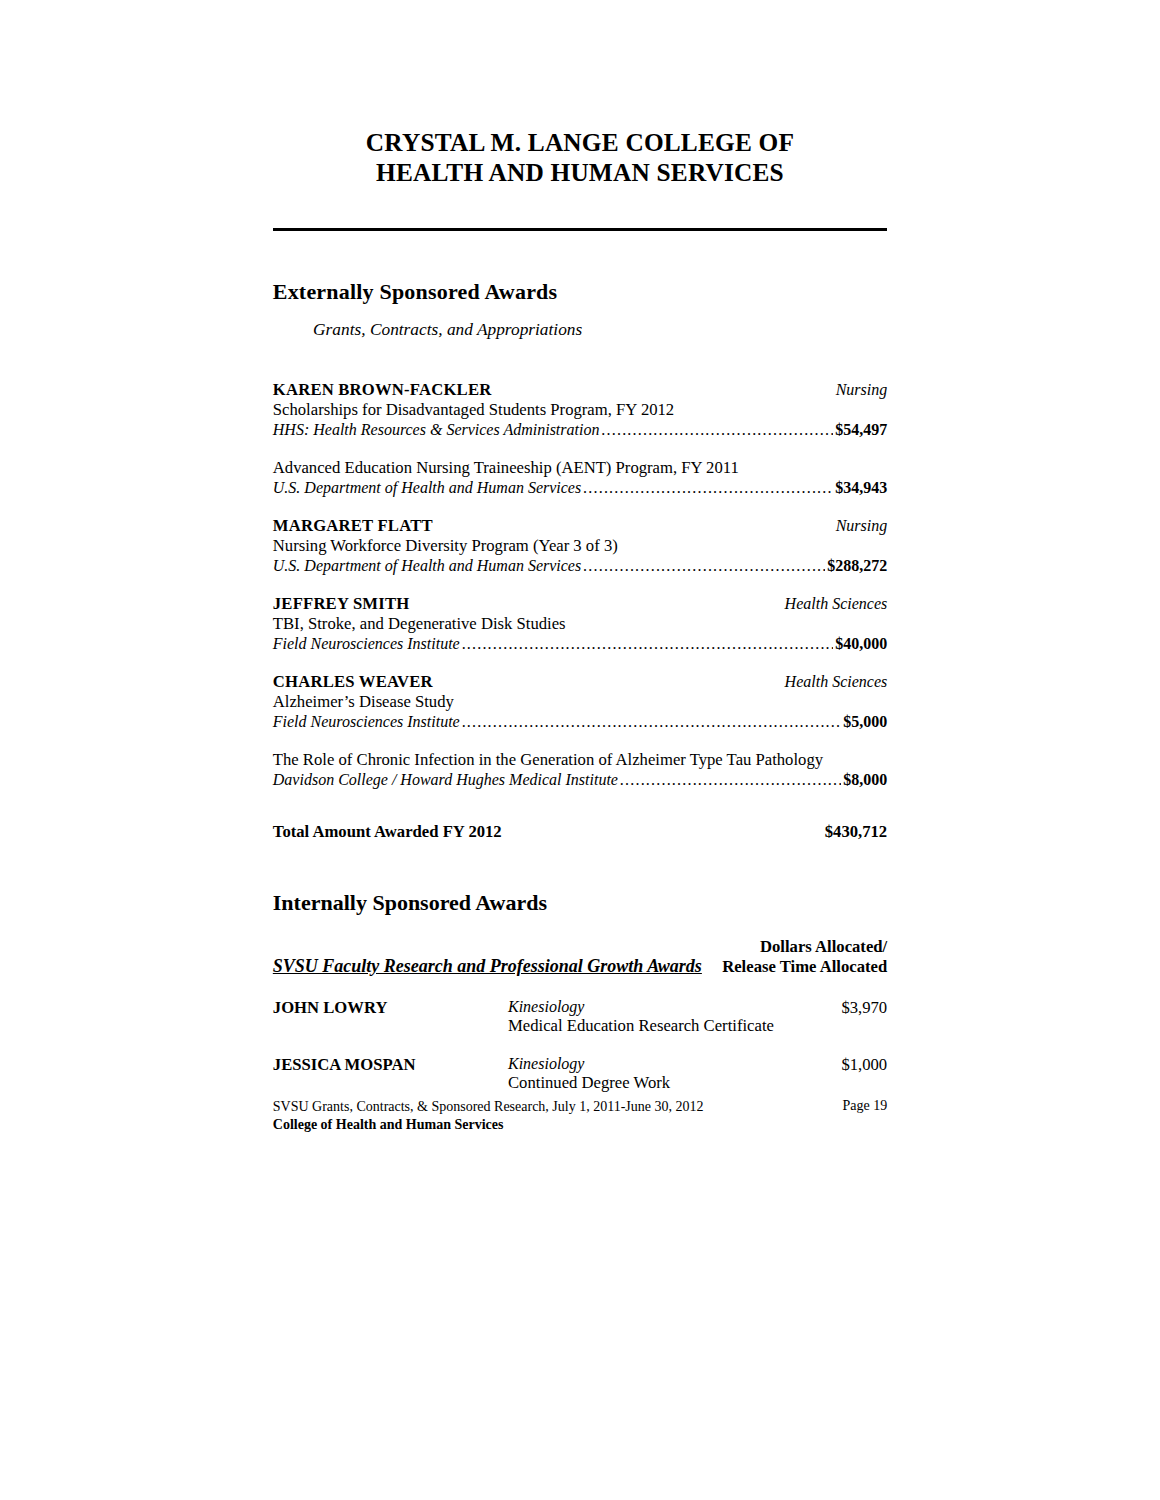Crystal M. Lange College of
Health and Human Services
Externally Sponsored Awards
Grants, Contracts, and Appropriations
KAREN BROWN-FACKLER Nursing
Scholarships for Disadvantaged Students Program, FY 2012
HHS: Health Resources & Services Administration .................................................................................. $54,497
Advanced Education Nursing Traineeship (AENT) Program, FY 2011
U.S. Department of Health and Human Services ......................................................................................... $34,943
MARGARET FLATT Nursing
Nursing Workforce Diversity Program (Year 3 of 3)
U.S. Department of Health and Human Services ..................................................................................... $288,272
JEFFREY SMITH Health Sciences
TBI, Stroke, and Degenerative Disk Studies
Field Neurosciences Institute ......................................................................................................................... $40,000
CHARLES WEAVER Health Sciences
Alzheimer’s Disease Study
Field Neurosciences Institute ........................................................................................................................... $5,000
The Role of Chronic Infection in the Generation of Alzheimer Type Tau Pathology
Davidson College / Howard Hughes Medical Institute ................................................................. $8,000
Total Amount Awarded FY 2012 $430,712
Internally Sponsored Awards
SVSU Faculty Research and Professional Growth Awards
Dollars Allocated/
Release Time Allocated
JOHN LOWRY
Kinesiology
Medical Education Research Certificate
$3,970
JESSICA MOSPAN
Kinesiology
Continued Degree Work
$1,000
SVSU Grants, Contracts, & Sponsored Research, July 1, 2011-June 30, 2012
College of Health and Human Services
Page 19